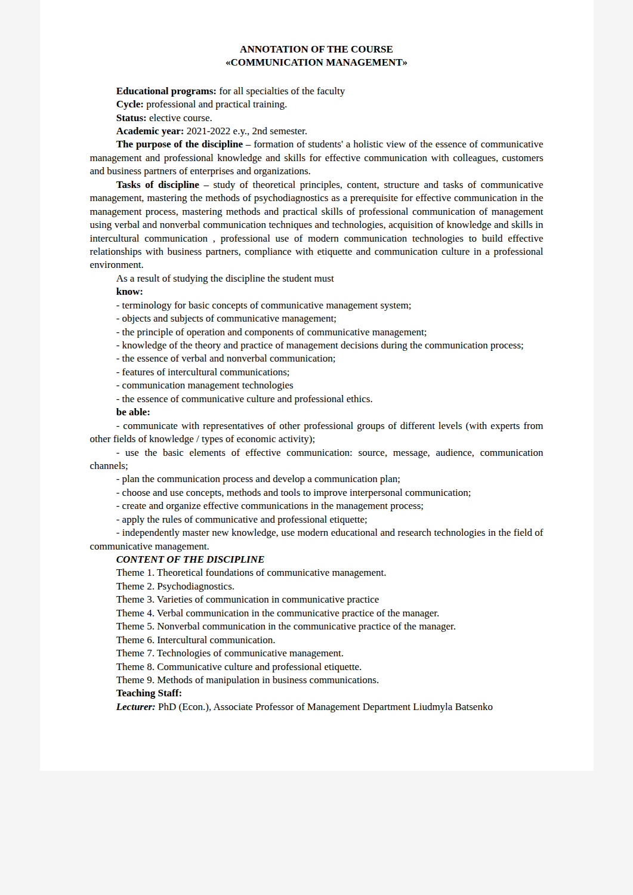Annotation of the Course
«Communication Management»
Educational programs: for all specialties of the faculty
Cycle: professional and practical training.
Status: elective course.
Academic year: 2021-2022 e.y., 2nd semester.
The purpose of the discipline – formation of students' a holistic view of the essence of communicative management and professional knowledge and skills for effective communication with colleagues, customers and business partners of enterprises and organizations.
Tasks of discipline – study of theoretical principles, content, structure and tasks of communicative management, mastering the methods of psychodiagnostics as a prerequisite for effective communication in the management process, mastering methods and practical skills of professional communication of management using verbal and nonverbal communication techniques and technologies, acquisition of knowledge and skills in intercultural communication , professional use of modern communication technologies to build effective relationships with business partners, compliance with etiquette and communication culture in a professional environment.
As a result of studying the discipline the student must
know:
- terminology for basic concepts of communicative management system;
- objects and subjects of communicative management;
- the principle of operation and components of communicative management;
- knowledge of the theory and practice of management decisions during the communication process;
- the essence of verbal and nonverbal communication;
- features of intercultural communications;
- communication management technologies
- the essence of communicative culture and professional ethics.
be able:
- communicate with representatives of other professional groups of different levels (with experts from other fields of knowledge / types of economic activity);
- use the basic elements of effective communication: source, message, audience, communication channels;
- plan the communication process and develop a communication plan;
- choose and use concepts, methods and tools to improve interpersonal communication;
- create and organize effective communications in the management process;
- apply the rules of communicative and professional etiquette;
- independently master new knowledge, use modern educational and research technologies in the field of communicative management.
CONTENT OF THE DISCIPLINE
Theme 1. Theoretical foundations of communicative management.
Theme 2. Psychodiagnostics.
Theme 3. Varieties of communication in communicative practice
Theme 4. Verbal communication in the communicative practice of the manager.
Theme 5. Nonverbal communication in the communicative practice of the manager.
Theme 6. Intercultural communication.
Theme 7. Technologies of communicative management.
Theme 8. Communicative culture and professional etiquette.
Theme 9. Methods of manipulation in business communications.
Teaching Staff:
Lecturer: PhD (Econ.), Associate Professor of Management Department Liudmyla Batsenko